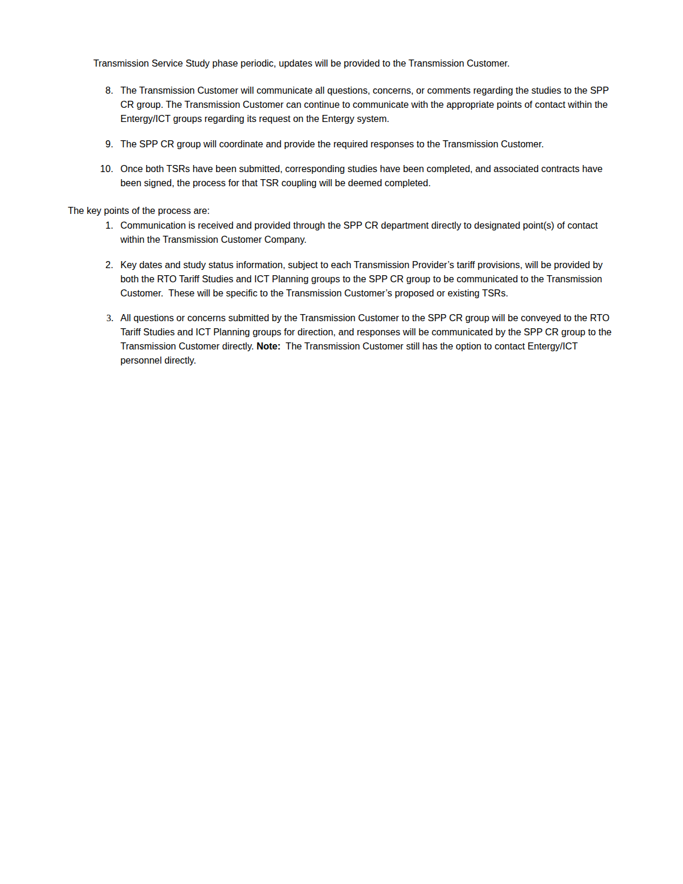Transmission Service Study phase periodic, updates will be provided to the Transmission Customer.
The Transmission Customer will communicate all questions, concerns, or comments regarding the studies to the SPP CR group. The Transmission Customer can continue to communicate with the appropriate points of contact within the Entergy/ICT groups regarding its request on the Entergy system.
The SPP CR group will coordinate and provide the required responses to the Transmission Customer.
Once both TSRs have been submitted, corresponding studies have been completed, and associated contracts have been signed, the process for that TSR coupling will be deemed completed.
The key points of the process are:
Communication is received and provided through the SPP CR department directly to designated point(s) of contact within the Transmission Customer Company.
Key dates and study status information, subject to each Transmission Provider’s tariff provisions, will be provided by both the RTO Tariff Studies and ICT Planning groups to the SPP CR group to be communicated to the Transmission Customer. These will be specific to the Transmission Customer’s proposed or existing TSRs.
All questions or concerns submitted by the Transmission Customer to the SPP CR group will be conveyed to the RTO Tariff Studies and ICT Planning groups for direction, and responses will be communicated by the SPP CR group to the Transmission Customer directly. Note: The Transmission Customer still has the option to contact Entergy/ICT personnel directly.